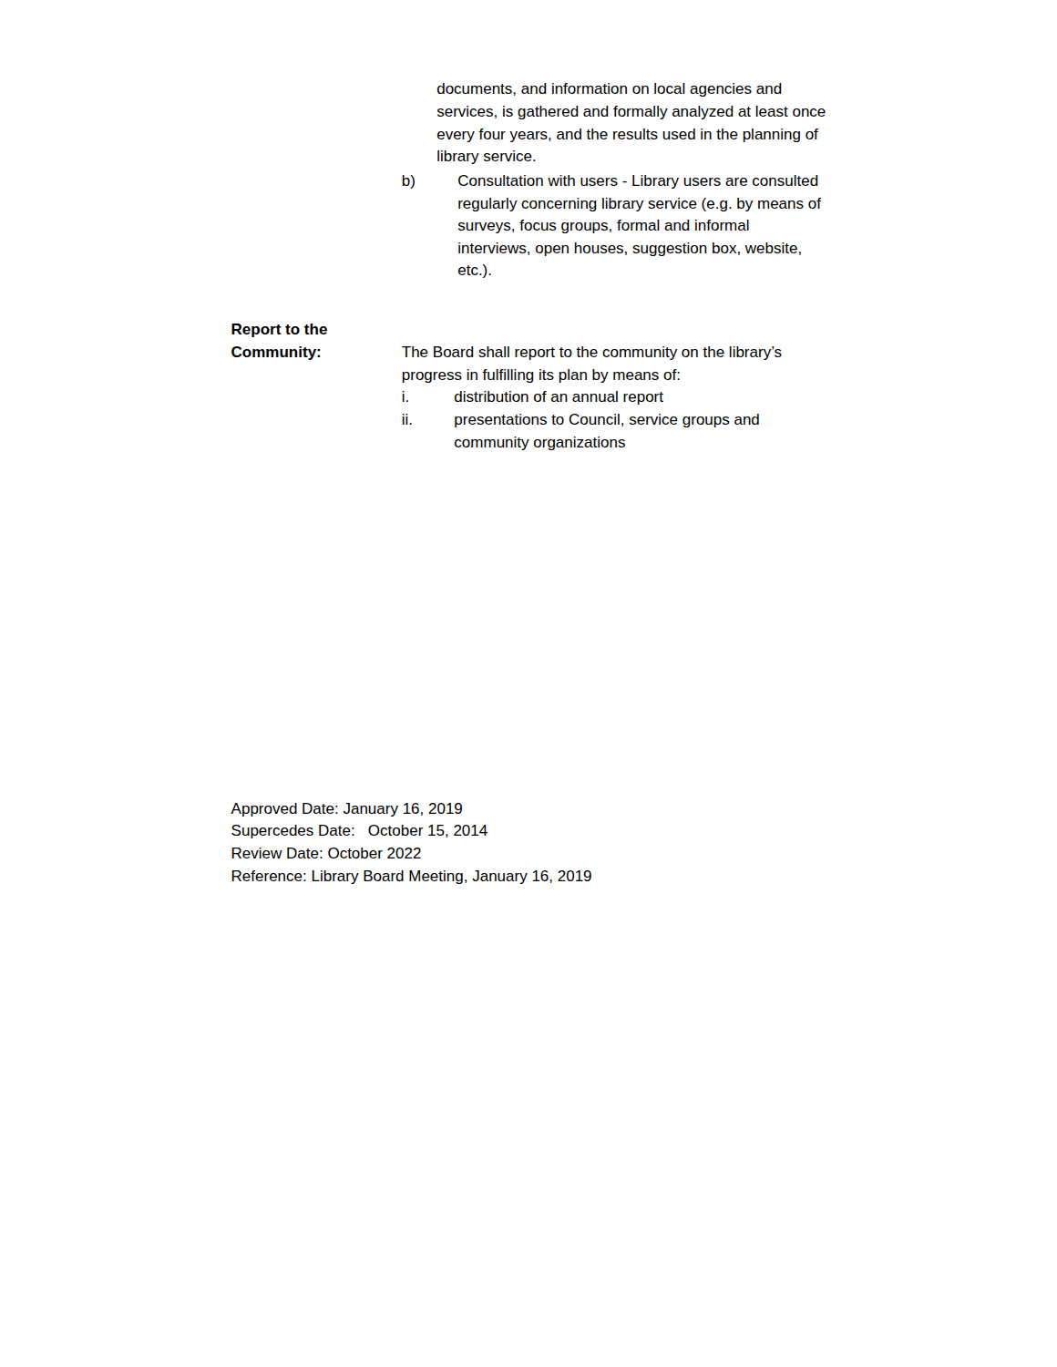documents, and information on local agencies and services, is gathered and formally analyzed at least once every four years, and the results used in the planning of library service.
b)
Consultation with users - Library users are consulted regularly concerning library service (e.g. by means of surveys, focus groups, formal and informal interviews, open houses, suggestion box, website, etc.).
Report to the Community:
The Board shall report to the community on the library’s progress in fulfilling its plan by means of:
i. distribution of an annual report
ii. presentations to Council, service groups and community organizations
Approved Date: January 16, 2019
Supercedes Date: October 15, 2014
Review Date: October 2022
Reference: Library Board Meeting, January 16, 2019